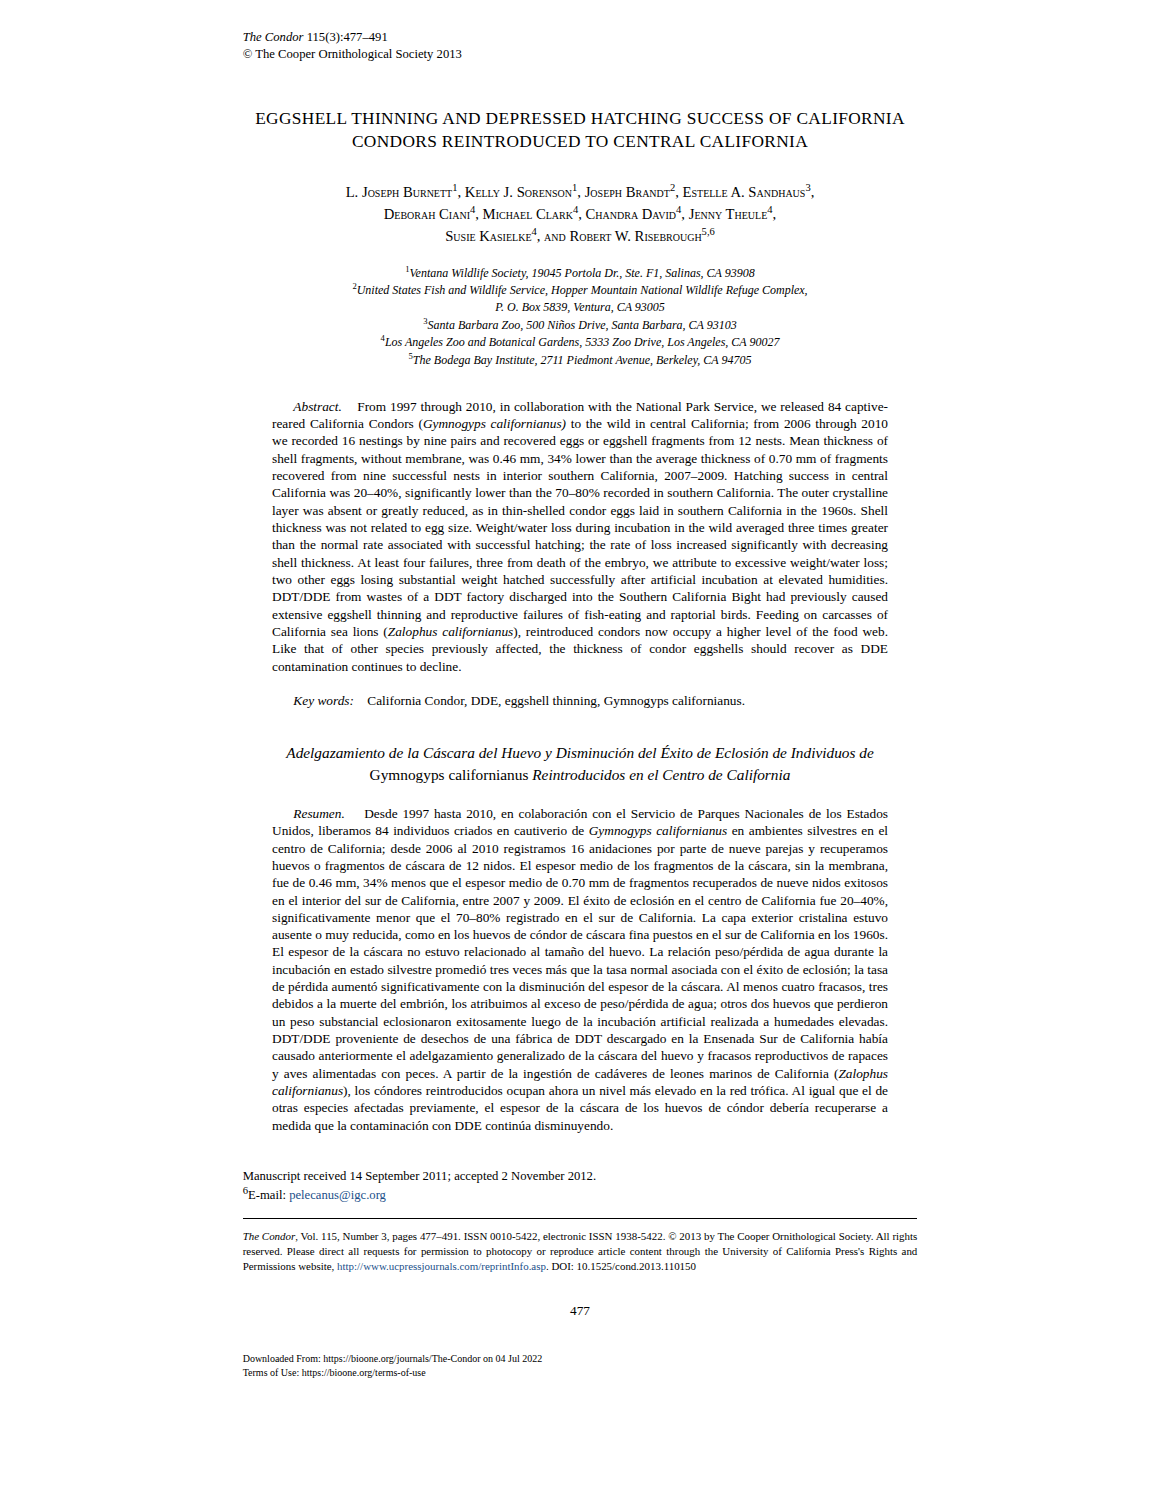The Condor 115(3):477–491
© The Cooper Ornithological Society 2013
Eggshell Thinning and Depressed Hatching Success of California
Condors Reintroduced to Central California
L. Joseph Burnett1, Kelly J. Sorenson1, Joseph Brandt2, Estelle A. Sandhaus3,
Deborah Ciani4, Michael Clark4, Chandra David4, Jenny Theule4,
Susie Kasielke4, and Robert W. Risebrough5,6
1Ventana Wildlife Society, 19045 Portola Dr., Ste. F1, Salinas, CA 93908
2United States Fish and Wildlife Service, Hopper Mountain National Wildlife Refuge Complex,
P. O. Box 5839, Ventura, CA 93005
3Santa Barbara Zoo, 500 Niños Drive, Santa Barbara, CA 93103
4Los Angeles Zoo and Botanical Gardens, 5333 Zoo Drive, Los Angeles, CA 90027
5The Bodega Bay Institute, 2711 Piedmont Avenue, Berkeley, CA 94705
Abstract. From 1997 through 2010, in collaboration with the National Park Service, we released 84 captive-reared California Condors (Gymnogyps californianus) to the wild in central California; from 2006 through 2010 we recorded 16 nestings by nine pairs and recovered eggs or eggshell fragments from 12 nests. Mean thickness of shell fragments, without membrane, was 0.46 mm, 34% lower than the average thickness of 0.70 mm of fragments recovered from nine successful nests in interior southern California, 2007–2009. Hatching success in central California was 20–40%, significantly lower than the 70–80% recorded in southern California. The outer crystalline layer was absent or greatly reduced, as in thin-shelled condor eggs laid in southern California in the 1960s. Shell thickness was not related to egg size. Weight/water loss during incubation in the wild averaged three times greater than the normal rate associated with successful hatching; the rate of loss increased significantly with decreasing shell thickness. At least four failures, three from death of the embryo, we attribute to excessive weight/water loss; two other eggs losing substantial weight hatched successfully after artificial incubation at elevated humidities. DDT/DDE from wastes of a DDT factory discharged into the Southern California Bight had previously caused extensive eggshell thinning and reproductive failures of fish-eating and raptorial birds. Feeding on carcasses of California sea lions (Zalophus californianus), reintroduced condors now occupy a higher level of the food web. Like that of other species previously affected, the thickness of condor eggshells should recover as DDE contamination continues to decline.
Key words: California Condor, DDE, eggshell thinning, Gymnogyps californianus.
Adelgazamiento de la Cáscara del Huevo y Disminución del Éxito de Eclosión de Individuos de
Gymnogyps californianus Reintroducidos en el Centro de California
Resumen. Desde 1997 hasta 2010, en colaboración con el Servicio de Parques Nacionales de los Estados Unidos, liberamos 84 individuos criados en cautiverio de Gymnogyps californianus en ambientes silvestres en el centro de California; desde 2006 al 2010 registramos 16 anidaciones por parte de nueve parejas y recuperamos huevos o fragmentos de cáscara de 12 nidos. El espesor medio de los fragmentos de la cáscara, sin la membrana, fue de 0.46 mm, 34% menos que el espesor medio de 0.70 mm de fragmentos recuperados de nueve nidos exitosos en el interior del sur de California, entre 2007 y 2009. El éxito de eclosión en el centro de California fue 20–40%, significativamente menor que el 70–80% registrado en el sur de California. La capa exterior cristalina estuvo ausente o muy reducida, como en los huevos de cóndor de cáscara fina puestos en el sur de California en los 1960s. El espesor de la cáscara no estuvo relacionado al tamaño del huevo. La relación peso/pérdida de agua durante la incubación en estado silvestre promedió tres veces más que la tasa normal asociada con el éxito de eclosión; la tasa de pérdida aumentó significativamente con la disminución del espesor de la cáscara. Al menos cuatro fracasos, tres debidos a la muerte del embrión, los atribuimos al exceso de peso/pérdida de agua; otros dos huevos que perdieron un peso substancial eclosionaron exitosamente luego de la incubación artificial realizada a humedades elevadas. DDT/DDE proveniente de desechos de una fábrica de DDT descargado en la Ensenada Sur de California había causado anteriormente el adelgazamiento generalizado de la cáscara del huevo y fracasos reproductivos de rapaces y aves alimentadas con peces. A partir de la ingestión de cadáveres de leones marinos de California (Zalophus californianus), los cóndores reintroducidos ocupan ahora un nivel más elevado en la red trófica. Al igual que el de otras especies afectadas previamente, el espesor de la cáscara de los huevos de cóndor debería recuperarse a medida que la contaminación con DDE continúa disminuyendo.
Manuscript received 14 September 2011; accepted 2 November 2012.
6E-mail: pelecanus@igc.org
The Condor, Vol. 115, Number 3, pages 477–491. ISSN 0010-5422, electronic ISSN 1938-5422. © 2013 by The Cooper Ornithological Society. All rights reserved. Please direct all requests for permission to photocopy or reproduce article content through the University of California Press's Rights and Permissions website, http://www.ucpressjournals.com/reprintInfo.asp. DOI: 10.1525/cond.2013.110150
477
Downloaded From: https://bioone.org/journals/The-Condor on 04 Jul 2022
Terms of Use: https://bioone.org/terms-of-use